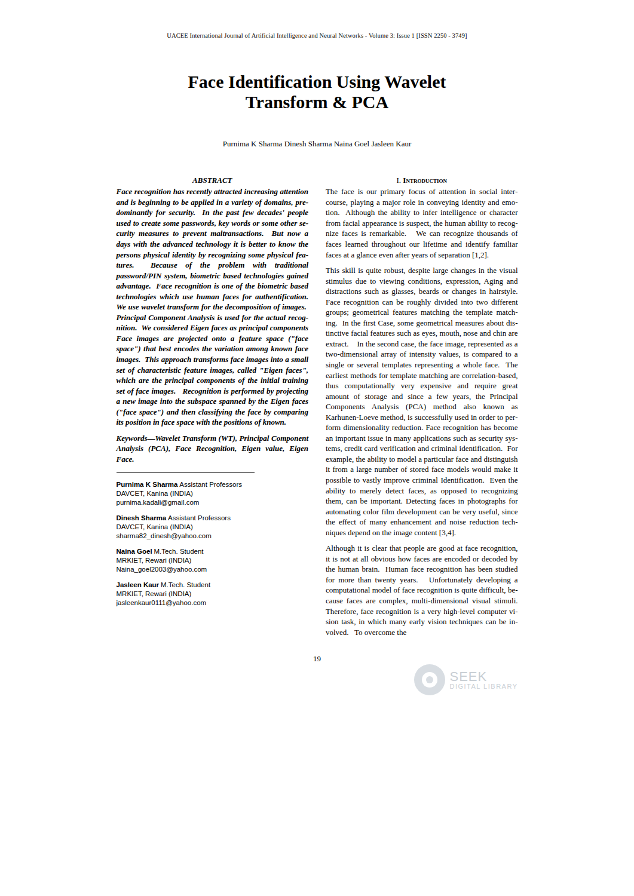UACEE International Journal of Artificial Intelligence and Neural Networks - Volume 3: Issue 1 [ISSN 2250 - 3749]
Face Identification Using Wavelet
Transform & PCA
Purnima K Sharma Dinesh Sharma Naina Goel Jasleen Kaur
ABSTRACT
Face recognition has recently attracted increasing attention and is beginning to be applied in a variety of domains, predominantly for security. In the past few decades' people used to create some passwords, key words or some other security measures to prevent maltransactions. But now a days with the advanced technology it is better to know the persons physical identity by recognizing some physical features. Because of the problem with traditional password/PIN system, biometric based technologies gained advantage. Face recognition is one of the biometric based technologies which use human faces for authentification. We use wavelet transform for the decomposition of images. Principal Component Analysis is used for the actual recognition. We considered Eigen faces as principal components Face images are projected onto a feature space ("face space") that best encodes the variation among known face images. This approach transforms face images into a small set of characteristic feature images, called "Eigen faces", which are the principal components of the initial training set of face images. Recognition is performed by projecting a new image into the subspace spanned by the Eigen faces ("face space") and then classifying the face by comparing its position in face space with the positions of known.
Keywords—Wavelet Transform (WT), Principal Component Analysis (PCA), Face Recognition, Eigen value, Eigen Face.
Purnima K Sharma Assistant Professors
DAVCET, Kanina (INDIA)
purnima.kadali@gmail.com
Dinesh Sharma Assistant Professors
DAVCET, Kanina (INDIA)
sharma82_dinesh@yahoo.com
Naina Goel M.Tech. Student
MRKIET, Rewari (INDIA)
Naina_goel2003@yahoo.com
Jasleen Kaur M.Tech. Student
MRKIET, Rewari (INDIA)
jasleenkaur0111@yahoo.com
I. Introduction
The face is our primary focus of attention in social intercourse, playing a major role in conveying identity and emotion. Although the ability to infer intelligence or character from facial appearance is suspect, the human ability to recognize faces is remarkable. We can recognize thousands of faces learned throughout our lifetime and identify familiar faces at a glance even after years of separation [1,2].
This skill is quite robust, despite large changes in the visual stimulus due to viewing conditions, expression, Aging and distractions such as glasses, beards or changes in hairstyle. Face recognition can be roughly divided into two different groups; geometrical features matching the template matching. In the first Case, some geometrical measures about distinctive facial features such as eyes, mouth, nose and chin are extract. In the second case, the face image, represented as a two-dimensional array of intensity values, is compared to a single or several templates representing a whole face. The earliest methods for template matching are correlation-based, thus computationally very expensive and require great amount of storage and since a few years, the Principal Components Analysis (PCA) method also known as Karhunen-Loeve method, is successfully used in order to perform dimensionality reduction. Face recognition has become an important issue in many applications such as security systems, credit card verification and criminal identification. For example, the ability to model a particular face and distinguish it from a large number of stored face models would make it possible to vastly improve criminal Identification. Even the ability to merely detect faces, as opposed to recognizing them, can be important. Detecting faces in photographs for automating color film development can be very useful, since the effect of many enhancement and noise reduction techniques depend on the image content [3,4].
Although it is clear that people are good at face recognition, it is not at all obvious how faces are encoded or decoded by the human brain. Human face recognition has been studied for more than twenty years. Unfortunately developing a computational model of face recognition is quite difficult, because faces are complex, multi-dimensional visual stimuli. Therefore, face recognition is a very high-level computer vision task, in which many early vision techniques can be involved. To overcome the
19
SEEK
DIGITAL LIBRARY